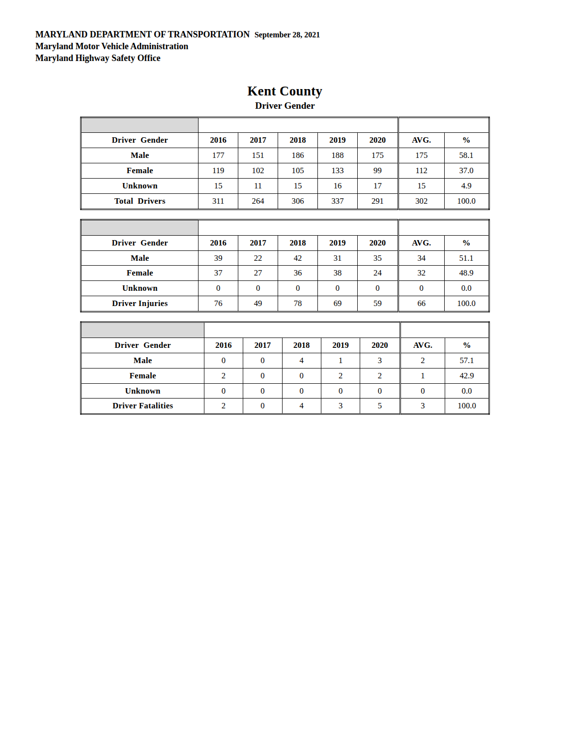MARYLAND DEPARTMENT OF TRANSPORTATIONSeptember 28, 2021
Maryland Motor Vehicle Administration
Maryland Highway Safety Office
Kent County
Driver Gender
| Driver Gender | 2016 | 2017 | 2018 | 2019 | 2020 | AVG. | % |
| --- | --- | --- | --- | --- | --- | --- | --- |
| Male | 177 | 151 | 186 | 188 | 175 | 175 | 58.1 |
| Female | 119 | 102 | 105 | 133 | 99 | 112 | 37.0 |
| Unknown | 15 | 11 | 15 | 16 | 17 | 15 | 4.9 |
| Total Drivers | 311 | 264 | 306 | 337 | 291 | 302 | 100.0 |
| Driver Gender | 2016 | 2017 | 2018 | 2019 | 2020 | AVG. | % |
| --- | --- | --- | --- | --- | --- | --- | --- |
| Male | 39 | 22 | 42 | 31 | 35 | 34 | 51.1 |
| Female | 37 | 27 | 36 | 38 | 24 | 32 | 48.9 |
| Unknown | 0 | 0 | 0 | 0 | 0 | 0 | 0.0 |
| Driver Injuries | 76 | 49 | 78 | 69 | 59 | 66 | 100.0 |
| Driver Gender | 2016 | 2017 | 2018 | 2019 | 2020 | AVG. | % |
| --- | --- | --- | --- | --- | --- | --- | --- |
| Male | 0 | 0 | 4 | 1 | 3 | 2 | 57.1 |
| Female | 2 | 0 | 0 | 2 | 2 | 1 | 42.9 |
| Unknown | 0 | 0 | 0 | 0 | 0 | 0 | 0.0 |
| Driver Fatalities | 2 | 0 | 4 | 3 | 5 | 3 | 100.0 |